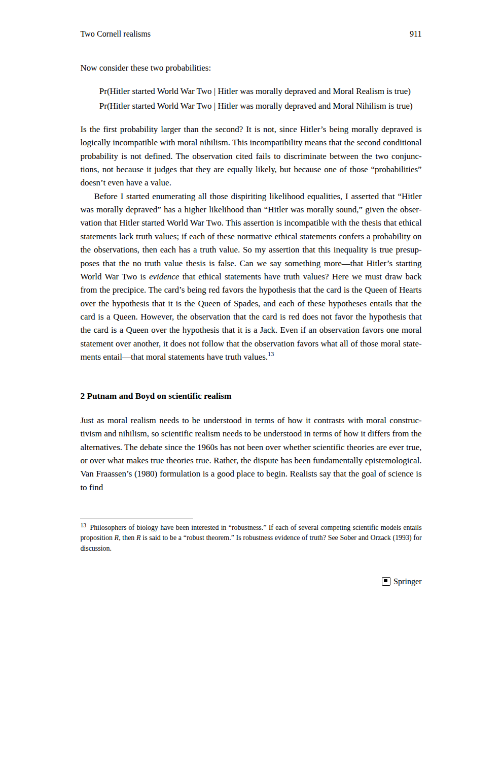Two Cornell realisms 911
Now consider these two probabilities:
Pr(Hitler started World War Two | Hitler was morally depraved and Moral Realism is true)
Pr(Hitler started World War Two | Hitler was morally depraved and Moral Nihilism is true)
Is the first probability larger than the second? It is not, since Hitler’s being morally depraved is logically incompatible with moral nihilism. This incompatibility means that the second conditional probability is not defined. The observation cited fails to discriminate between the two conjunctions, not because it judges that they are equally likely, but because one of those “probabilities” doesn’t even have a value.
Before I started enumerating all those dispiriting likelihood equalities, I asserted that “Hitler was morally depraved” has a higher likelihood than “Hitler was morally sound,” given the observation that Hitler started World War Two. This assertion is incompatible with the thesis that ethical statements lack truth values; if each of these normative ethical statements confers a probability on the observations, then each has a truth value. So my assertion that this inequality is true presupposes that the no truth value thesis is false. Can we say something more—that Hitler’s starting World War Two is evidence that ethical statements have truth values? Here we must draw back from the precipice. The card’s being red favors the hypothesis that the card is the Queen of Hearts over the hypothesis that it is the Queen of Spades, and each of these hypotheses entails that the card is a Queen. However, the observation that the card is red does not favor the hypothesis that the card is a Queen over the hypothesis that it is a Jack. Even if an observation favors one moral statement over another, it does not follow that the observation favors what all of those moral statements entail—that moral statements have truth values.13
2 Putnam and Boyd on scientific realism
Just as moral realism needs to be understood in terms of how it contrasts with moral constructivism and nihilism, so scientific realism needs to be understood in terms of how it differs from the alternatives. The debate since the 1960s has not been over whether scientific theories are ever true, or over what makes true theories true. Rather, the dispute has been fundamentally epistemological. Van Fraassen’s (1980) formulation is a good place to begin. Realists say that the goal of science is to find
13 Philosophers of biology have been interested in “robustness.” If each of several competing scientific models entails proposition R, then R is said to be a “robust theorem.” Is robustness evidence of truth? See Sober and Orzack (1993) for discussion.
Springer